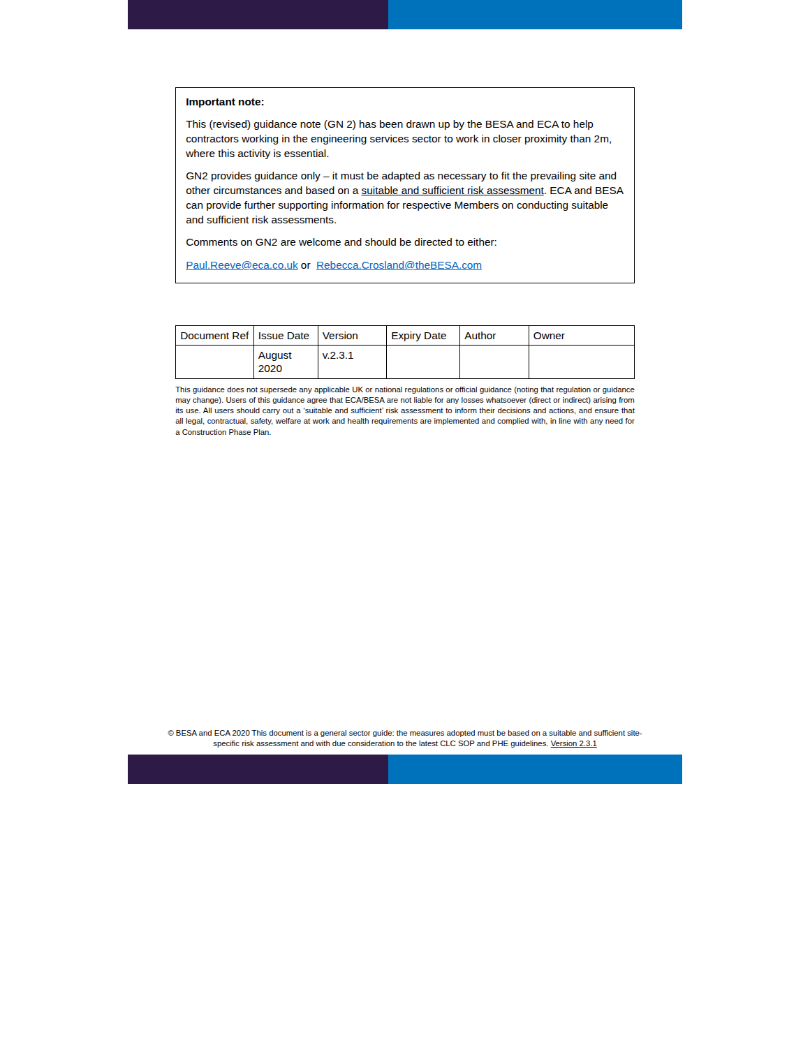Important note:
This (revised) guidance note (GN 2) has been drawn up by the BESA and ECA to help contractors working in the engineering services sector to work in closer proximity than 2m, where this activity is essential.
GN2 provides guidance only – it must be adapted as necessary to fit the prevailing site and other circumstances and based on a suitable and sufficient risk assessment. ECA and BESA can provide further supporting information for respective Members on conducting suitable and sufficient risk assessments.
Comments on GN2 are welcome and should be directed to either:
Paul.Reeve@eca.co.uk or Rebecca.Crosland@theBESA.com
| Document Ref | Issue Date | Version | Expiry Date | Author | Owner |
| | August 2020 | v.2.3.1 | | | |
This guidance does not supersede any applicable UK or national regulations or official guidance (noting that regulation or guidance may change). Users of this guidance agree that ECA/BESA are not liable for any losses whatsoever (direct or indirect) arising from its use. All users should carry out a ‘suitable and sufficient’ risk assessment to inform their decisions and actions, and ensure that all legal, contractual, safety, welfare at work and health requirements are implemented and complied with, in line with any need for a Construction Phase Plan.
© BESA and ECA 2020 This document is a general sector guide: the measures adopted must be based on a suitable and sufficient site-specific risk assessment and with due consideration to the latest CLC SOP and PHE guidelines. Version 2.3.1